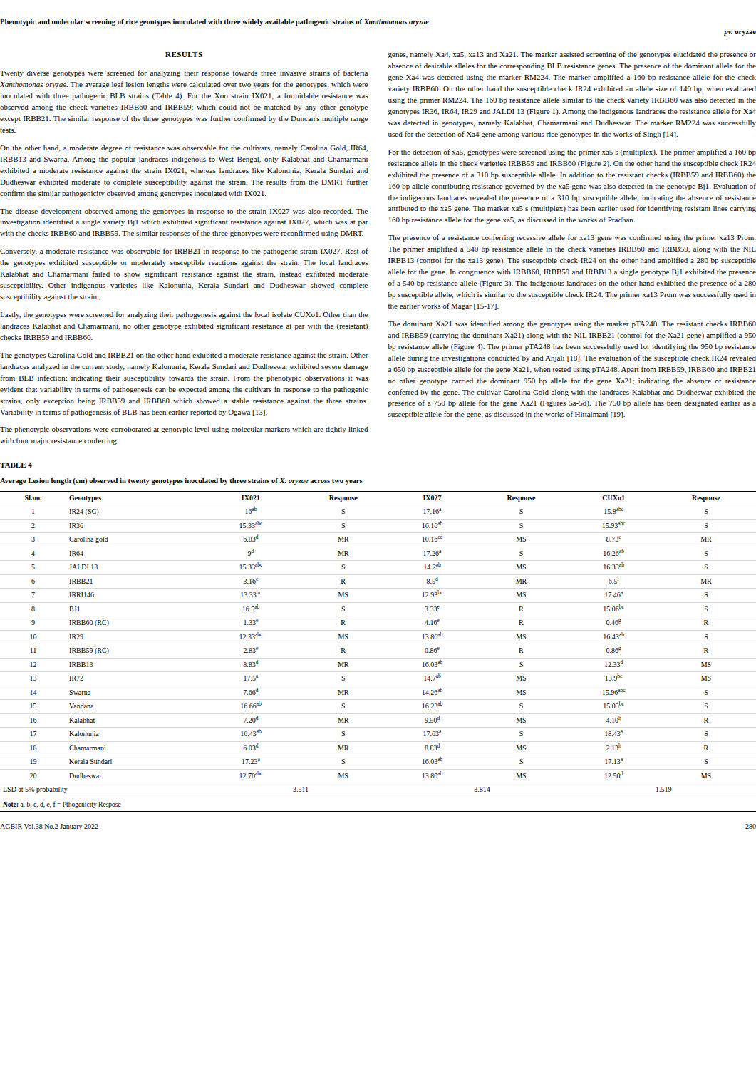Phenotypic and molecular screening of rice genotypes inoculated with three widely available pathogenic strains of Xanthomonas oryzae pv. oryzae
Results
Twenty diverse genotypes were screened for analyzing their response towards three invasive strains of bacteria Xanthomonas oryzae. The average leaf lesion lengths were calculated over two years for the genotypes, which were inoculated with three pathogenic BLB strains (Table 4). For the Xoo strain IX021, a formidable resistance was observed among the check varieties IRBB60 and IRBB59; which could not be matched by any other genotype except IRBB21. The similar response of the three genotypes was further confirmed by the Duncan's multiple range tests.
On the other hand, a moderate degree of resistance was observable for the cultivars, namely Carolina Gold, IR64, IRBB13 and Swarna. Among the popular landraces indigenous to West Bengal, only Kalabhat and Chamarmani exhibited a moderate resistance against the strain IX021, whereas landraces like Kalonunia, Kerala Sundari and Dudheswar exhibited moderate to complete susceptibility against the strain. The results from the DMRT further confirm the similar pathogenicity observed among genotypes inoculated with IX021.
The disease development observed among the genotypes in response to the strain IX027 was also recorded. The investigation identified a single variety Bj1 which exhibited significant resistance against IX027, which was at par with the checks IRBB60 and IRBB59. The similar responses of the three genotypes were reconfirmed using DMRT.
Conversely, a moderate resistance was observable for IRBB21 in response to the pathogenic strain IX027. Rest of the genotypes exhibited susceptible or moderately susceptible reactions against the strain. The local landraces Kalabhat and Chamarmani failed to show significant resistance against the strain, instead exhibited moderate susceptibility. Other indigenous varieties like Kalonunia, Kerala Sundari and Dudheswar showed complete susceptibility against the strain.
Lastly, the genotypes were screened for analyzing their pathogenesis against the local isolate CUXo1. Other than the landraces Kalabhat and Chamarmani, no other genotype exhibited significant resistance at par with the (resistant) checks IRBB59 and IRBB60.
The genotypes Carolina Gold and IRBB21 on the other hand exhibited a moderate resistance against the strain. Other landraces analyzed in the current study, namely Kalonunia, Kerala Sundari and Dudheswar exhibited severe damage from BLB infection; indicating their susceptibility towards the strain. From the phenotypic observations it was evident that variability in terms of pathogenesis can be expected among the cultivars in response to the pathogenic strains, only exception being IRBB59 and IRBB60 which showed a stable resistance against the three strains. Variability in terms of pathogenesis of BLB has been earlier reported by Ogawa [13].
The phenotypic observations were corroborated at genotypic level using molecular markers which are tightly linked with four major resistance conferring
genes, namely Xa4, xa5, xa13 and Xa21. The marker assisted screening of the genotypes elucidated the presence or absence of desirable alleles for the corresponding BLB resistance genes. The presence of the dominant allele for the gene Xa4 was detected using the marker RM224. The marker amplified a 160 bp resistance allele for the check variety IRBB60. On the other hand the susceptible check IR24 exhibited an allele size of 140 bp, when evaluated using the primer RM224. The 160 bp resistance allele similar to the check variety IRBB60 was also detected in the genotypes IR36, IR64, IR29 and JALDI 13 (Figure 1). Among the indigenous landraces the resistance allele for Xa4 was detected in genotypes, namely Kalabhat, Chamarmani and Dudheswar. The marker RM224 was successfully used for the detection of Xa4 gene among various rice genotypes in the works of Singh [14].
For the detection of xa5, genotypes were screened using the primer xa5 s (multiplex). The primer amplified a 160 bp resistance allele in the check varieties IRBB59 and IRBB60 (Figure 2). On the other hand the susceptible check IR24 exhibited the presence of a 310 bp susceptible allele. In addition to the resistant checks (IRBB59 and IRBB60) the 160 bp allele contributing resistance governed by the xa5 gene was also detected in the genotype Bj1. Evaluation of the indigenous landraces revealed the presence of a 310 bp susceptible allele, indicating the absence of resistance attributed to the xa5 gene. The marker xa5 s (multiplex) has been earlier used for identifying resistant lines carrying 160 bp resistance allele for the gene xa5, as discussed in the works of Pradhan.
The presence of a resistance conferring recessive allele for xa13 gene was confirmed using the primer xa13 Prom. The primer amplified a 540 bp resistance allele in the check varieties IRBB60 and IRBB59, along with the NIL IRBB13 (control for the xa13 gene). The susceptible check IR24 on the other hand amplified a 280 bp susceptible allele for the gene. In congruence with IRBB60, IRBB59 and IRBB13 a single genotype Bj1 exhibited the presence of a 540 bp resistance allele (Figure 3). The indigenous landraces on the other hand exhibited the presence of a 280 bp susceptible allele, which is similar to the susceptible check IR24. The primer xa13 Prom was successfully used in the earlier works of Magar [15-17].
The dominant Xa21 was identified among the genotypes using the marker pTA248. The resistant checks IRBB60 and IRBB59 (carrying the dominant Xa21) along with the NIL IRBB21 (control for the Xa21 gene) amplified a 950 bp resistance allele (Figure 4). The primer pTA248 has been successfully used for identifying the 950 bp resistance allele during the investigations conducted by and Anjali [18]. The evaluation of the susceptible check IR24 revealed a 650 bp susceptible allele for the gene Xa21, when tested using pTA248. Apart from IRBB59, IRBB60 and IRBB21 no other genotype carried the dominant 950 bp allele for the gene Xa21; indicating the absence of resistance conferred by the gene. The cultivar Carolina Gold along with the landraces Kalabhat and Dudheswar exhibited the presence of a 750 bp allele for the gene Xa21 (Figures 5a-5d). The 750 bp allele has been designated earlier as a susceptible allele for the gene, as discussed in the works of Hittalmani [19].
Table 4
Average Lesion length (cm) observed in twenty genotypes inoculated by three strains of X. oryzae across two years
| Sl.no. | Genotypes | IX021 | Response | IX027 | Response | CUXo1 | Response |
| --- | --- | --- | --- | --- | --- | --- | --- |
| 1 | IR24 (SC) | 16 ab | S | 17.16 a | S | 15.8 abc | S |
| 2 | IR36 | 15.33 abc | S | 16.16 ab | S | 15.93 abc | S |
| 3 | Carolina gold | 6.83 d | MR | 10.16 cd | MS | 8.73 e | MR |
| 4 | IR64 | 9 d | MR | 17.26 a | S | 16.26 ab | S |
| 5 | JALDI 13 | 15.33 abc | S | 14.2 ab | MS | 16.33 ab | S |
| 6 | IRBB21 | 3.16 e | R | 8.5 d | MR | 6.5 f | MR |
| 7 | IRRI146 | 13.33 bc | MS | 12.93 bc | MS | 17.46 a | S |
| 8 | BJ1 | 16.5 ab | S | 3.33 e | R | 15.06 bc | S |
| 9 | IRBB60 (RC) | 1.33 e | R | 4.16 e | R | 0.46 g | R |
| 10 | IR29 | 12.33 abc | MS | 13.86 ab | MS | 16.43 ab | S |
| 11 | IRBB59 (RC) | 2.83 e | R | 0.86 e | R | 0.86 g | R |
| 12 | IRBB13 | 8.83 d | MR | 16.03 ab | S | 12.33 d | MS |
| 13 | IR72 | 17.5 a | S | 14.7 ab | MS | 13.9 bc | MS |
| 14 | Swarna | 7.66 d | MR | 14.26 ab | MS | 15.96 abc | S |
| 15 | Vandana | 16.66 ab | S | 16.23 ab | S | 15.03 bc | S |
| 16 | Kalabhat | 7.20 d | MR | 9.50 d | MS | 4.10 h | R |
| 17 | Kalonunia | 16.43 ab | S | 17.63 a | S | 18.43 a | S |
| 18 | Chamarmani | 6.03 d | MR | 8.83 d | MS | 2.13 h | R |
| 19 | Kerala Sundari | 17.23 a | S | 16.03 ab | S | 17.13 a | S |
| 20 | Dudheswar | 12.70 abc | MS | 13.80 ab | MS | 12.50 d | MS |
| LSD at 5% probability | 3.511 | 3.814 | 1.519 |
| Note: a, b, c, d, e, f = Pthogenicity Respose |
AGBIR Vol.38 No.2 January 2022 280